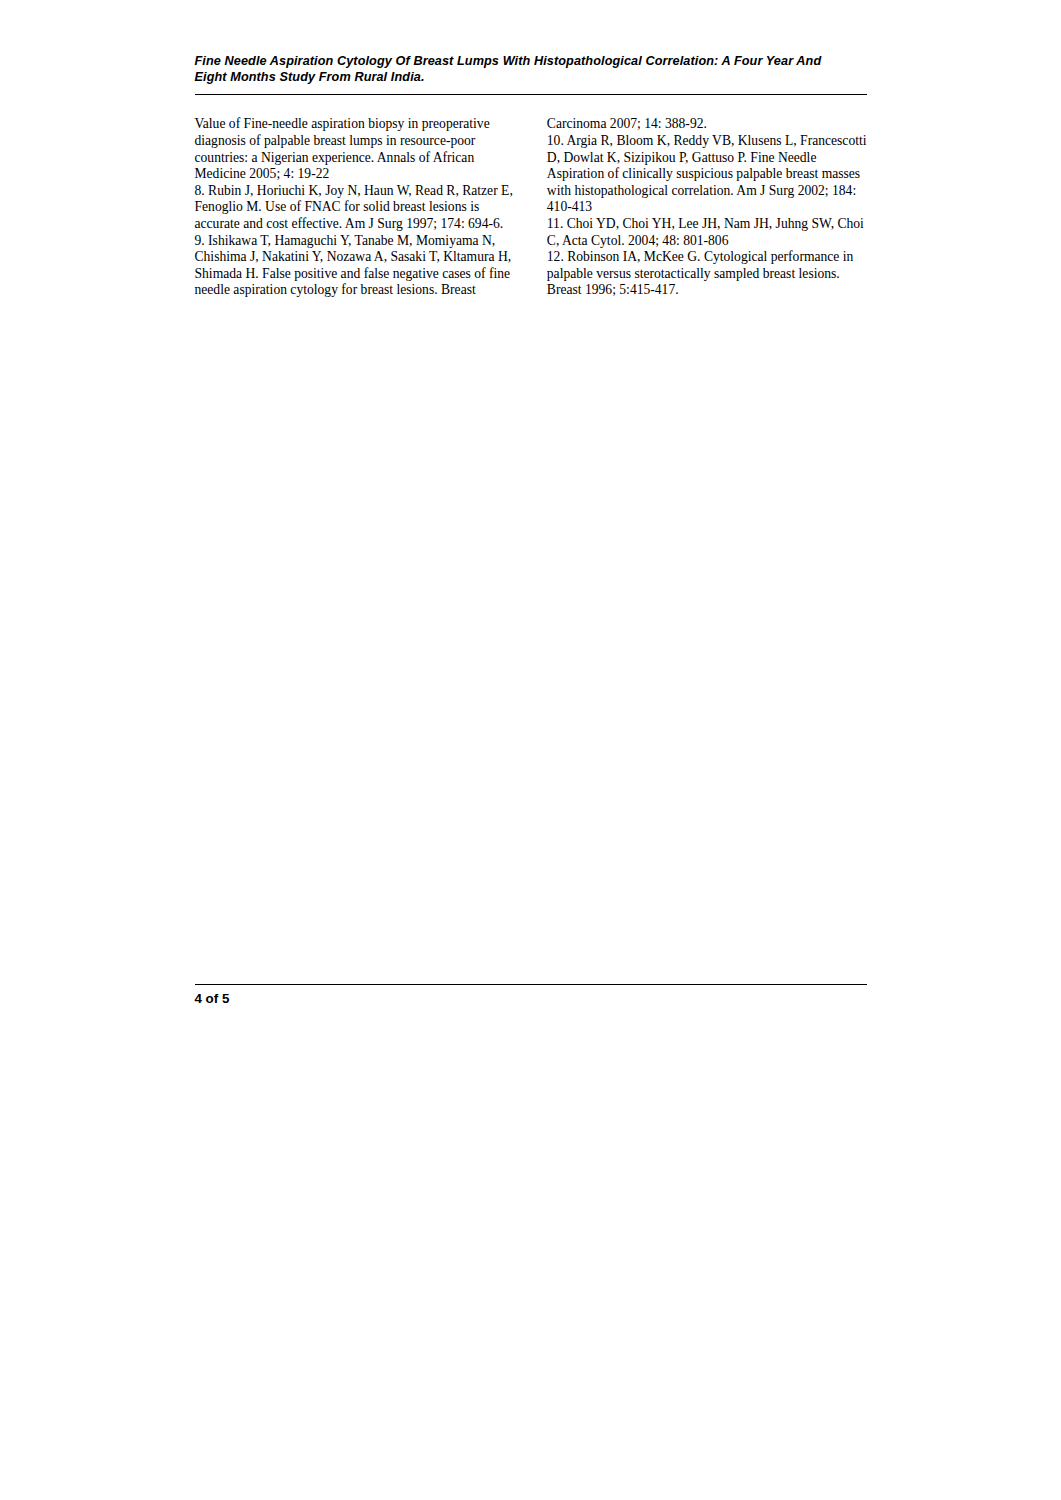Fine Needle Aspiration Cytology Of Breast Lumps With Histopathological Correlation: A Four Year And
Eight Months Study From Rural India.
Value of Fine-needle aspiration biopsy in preoperative diagnosis of palpable breast lumps in resource-poor countries: a Nigerian experience. Annals of African Medicine 2005; 4: 19-22
8. Rubin J, Horiuchi K, Joy N, Haun W, Read R, Ratzer E, Fenoglio M. Use of FNAC for solid breast lesions is accurate and cost effective. Am J Surg 1997; 174: 694-6.
9. Ishikawa T, Hamaguchi Y, Tanabe M, Momiyama N, Chishima J, Nakatini Y, Nozawa A, Sasaki T, Kltamura H, Shimada H. False positive and false negative cases of fine needle aspiration cytology for breast lesions. Breast
Carcinoma 2007; 14: 388-92.
10. Argia R, Bloom K, Reddy VB, Klusens L, Francescotti D, Dowlat K, Sizipikou P, Gattuso P. Fine Needle Aspiration of clinically suspicious palpable breast masses with histopathological correlation. Am J Surg 2002; 184: 410-413
11. Choi YD, Choi YH, Lee JH, Nam JH, Juhng SW, Choi C, Acta Cytol. 2004; 48: 801-806
12. Robinson IA, McKee G. Cytological performance in palpable versus sterotactically sampled breast lesions. Breast 1996; 5:415-417.
4 of 5